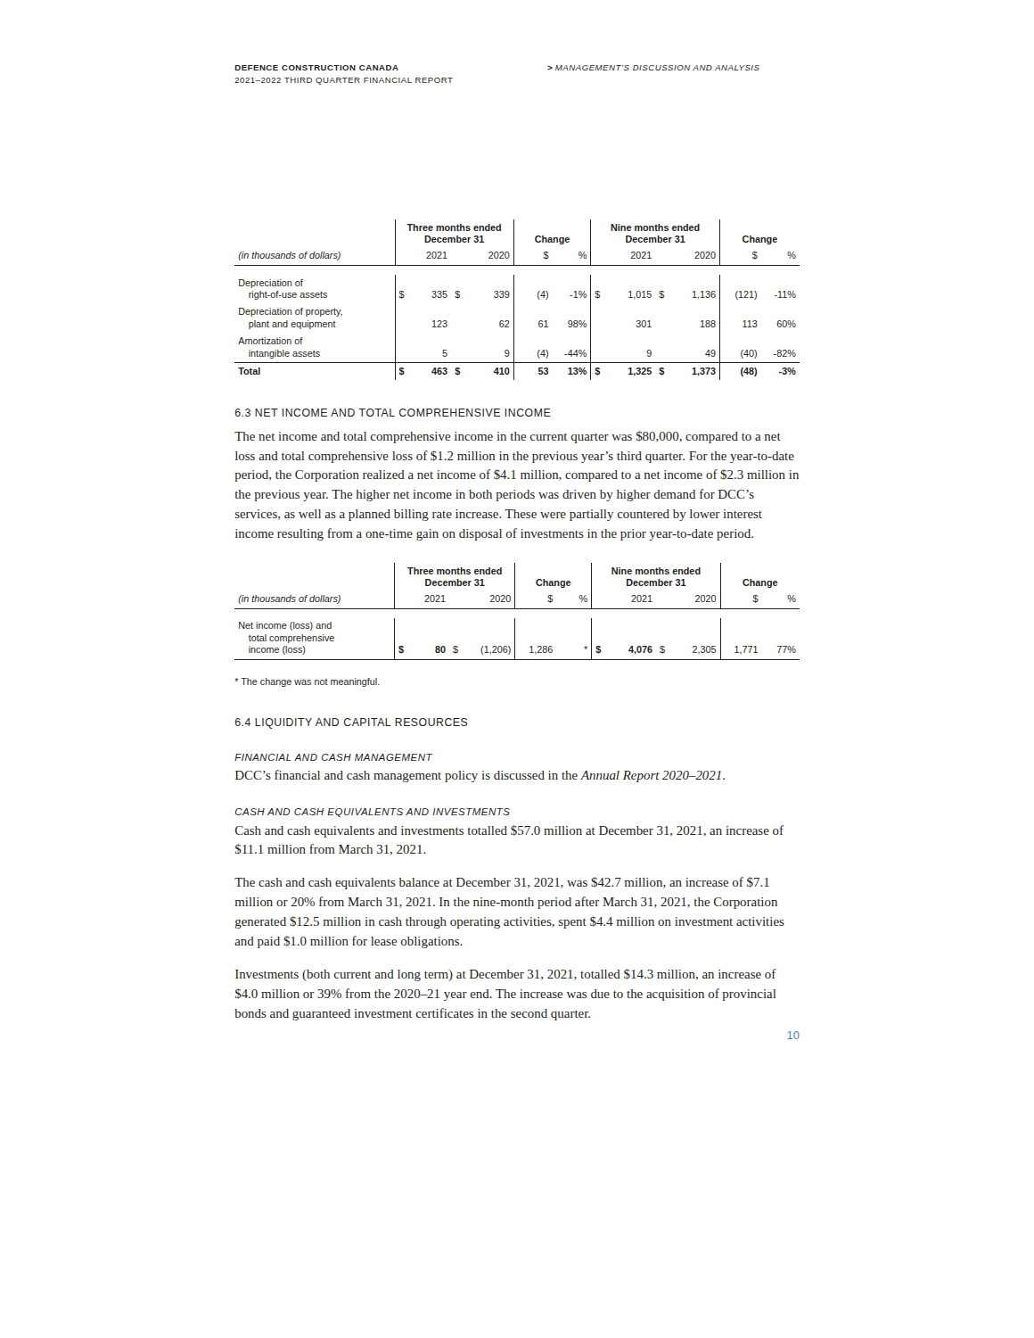DEFENCE CONSTRUCTION CANADA
2021–2022 THIRD QUARTER FINANCIAL REPORT
>MANAGEMENT’S DISCUSSION AND ANALYSIS
| | Three months ended December 31 | Change | Nine months ended December 31 | Change |
| --- | --- | --- | --- | --- |
| (in thousands of dollars) | 2021 | 2020 | $ | % | 2021 | 2020 | $ | % |
| Depreciation of right-of-use assets | $ | 335 | $ | 339 | (4) | -1% | $ | 1,015 | $ | 1,136 | (121) | -11% |
| Depreciation of property, plant and equipment | | 123 | | 62 | 61 | 98% | | 301 | | 188 | 113 | 60% |
| Amortization of intangible assets | | 5 | | 9 | (4) | -44% | | 9 | | 49 | (40) | -82% |
| Total | $ | 463 | $ | 410 | 53 | 13% | $ | 1,325 | $ | 1,373 | (48) | -3% |
6.3 Net income and total comprehensive income
The net income and total comprehensive income in the current quarter was $80,000, compared to a net loss and total comprehensive loss of $1.2 million in the previous year’s third quarter. For the year-to-date period, the Corporation realized a net income of $4.1 million, compared to a net income of $2.3 million in the previous year. The higher net income in both periods was driven by higher demand for DCC’s services, as well as a planned billing rate increase. These were partially countered by lower interest income resulting from a one-time gain on disposal of investments in the prior year-to-date period.
| | Three months ended December 31 | Change | Nine months ended December 31 | Change |
| --- | --- | --- | --- | --- |
| (in thousands of dollars) | 2021 | 2020 | $ | % | 2021 | 2020 | $ | % |
| Net income (loss) and total comprehensive income (loss) | $ | 80 | $ | (1,206) | 1,286 | * | $ | 4,076 | $ | 2,305 | 1,771 | 77% |
* The change was not meaningful.
6.4 Liquidity and capital resources
Financial and cash management
DCC’s financial and cash management policy is discussed in the Annual Report 2020–2021.
Cash and cash equivalents and investments
Cash and cash equivalents and investments totalled $57.0 million at December 31, 2021, an increase of $11.1 million from March 31, 2021.
The cash and cash equivalents balance at December 31, 2021, was $42.7 million, an increase of $7.1 million or 20% from March 31, 2021. In the nine-month period after March 31, 2021, the Corporation generated $12.5 million in cash through operating activities, spent $4.4 million on investment activities and paid $1.0 million for lease obligations.
Investments (both current and long term) at December 31, 2021, totalled $14.3 million, an increase of $4.0 million or 39% from the 2020–21 year end. The increase was due to the acquisition of provincial bonds and guaranteed investment certificates in the second quarter.
10